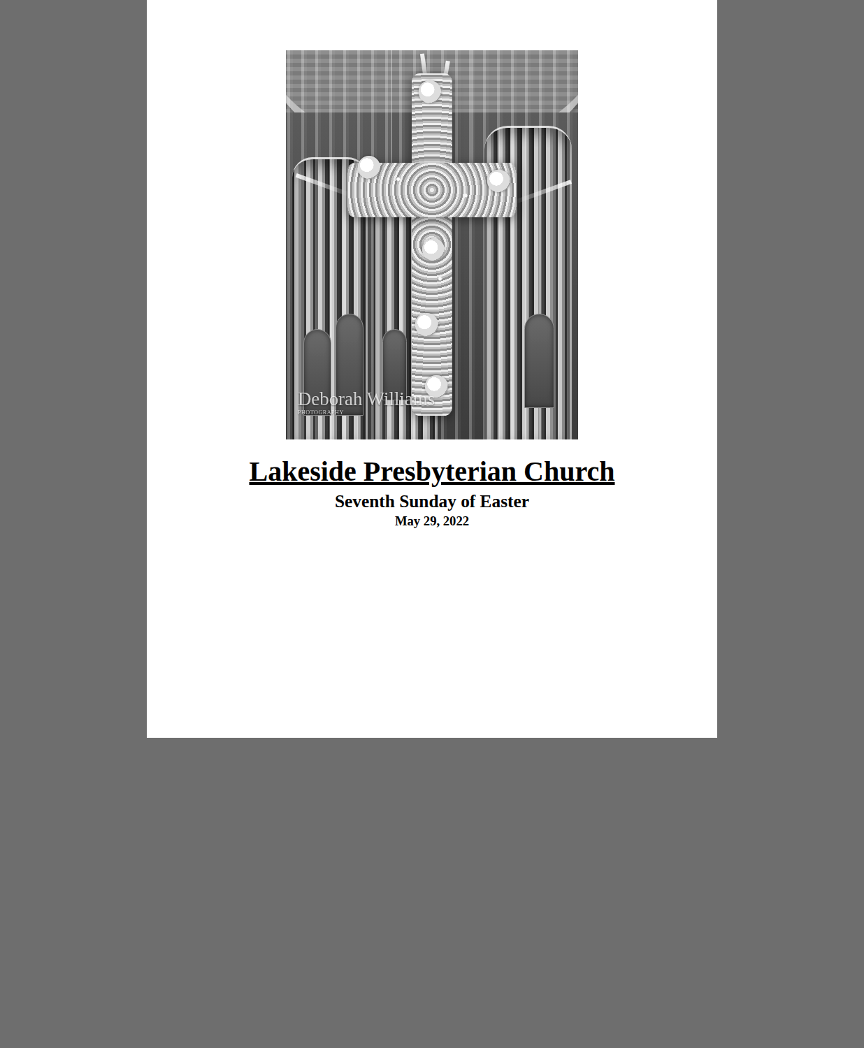Deborah WilliamsPhotography
Lakeside Presbyterian Church
Seventh Sunday of Easter
May 29, 2022